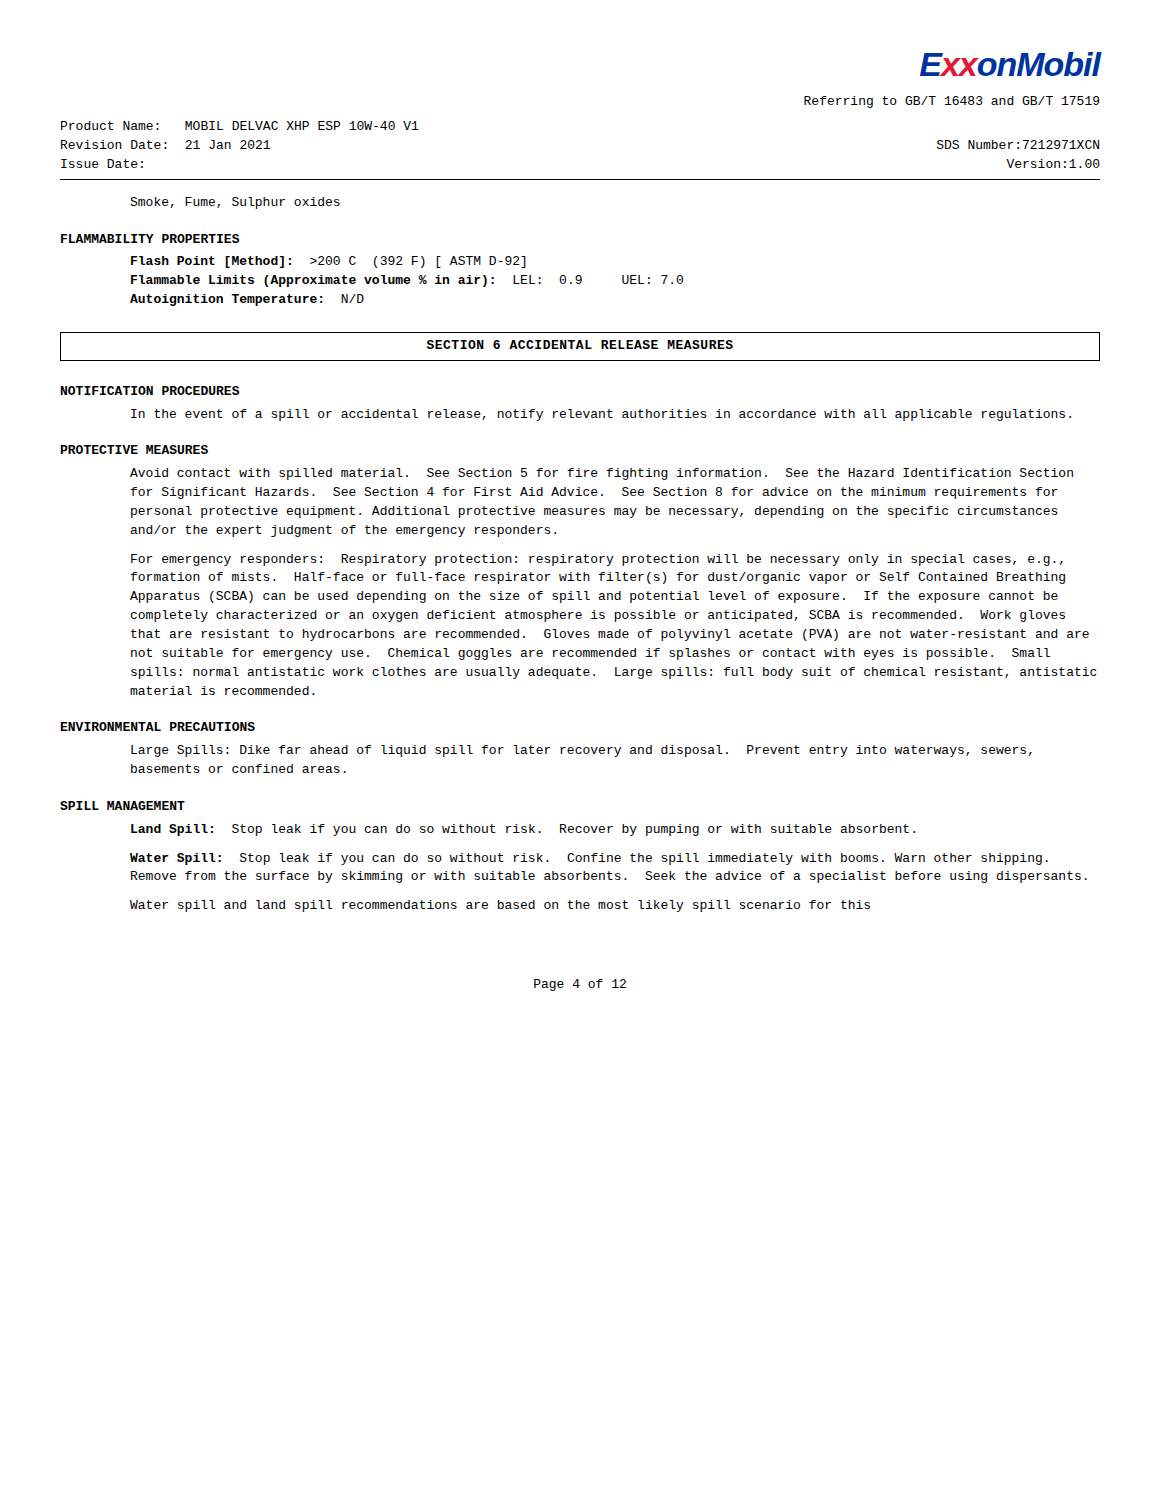ExxonMobil
Referring to GB/T 16483 and GB/T 17519
| Product Name: MOBIL DELVAC XHP ESP 10W-40 V1 | |
| Revision Date: 21 Jan 2021 | SDS Number:7212971XCN |
| Issue Date: | Version:1.00 |
Smoke, Fume, Sulphur oxides
FLAMMABILITY PROPERTIES
Flash Point [Method]: >200 C (392 F) [ ASTM D-92]
Flammable Limits (Approximate volume % in air): LEL: 0.9 UEL: 7.0
Autoignition Temperature: N/D
SECTION 6 ACCIDENTAL RELEASE MEASURES
NOTIFICATION PROCEDURES
In the event of a spill or accidental release, notify relevant authorities in accordance with all applicable regulations.
PROTECTIVE MEASURES
Avoid contact with spilled material. See Section 5 for fire fighting information. See the Hazard Identification Section for Significant Hazards. See Section 4 for First Aid Advice. See Section 8 for advice on the minimum requirements for personal protective equipment. Additional protective measures may be necessary, depending on the specific circumstances and/or the expert judgment of the emergency responders.
For emergency responders: Respiratory protection: respiratory protection will be necessary only in special cases, e.g., formation of mists. Half-face or full-face respirator with filter(s) for dust/organic vapor or Self Contained Breathing Apparatus (SCBA) can be used depending on the size of spill and potential level of exposure. If the exposure cannot be completely characterized or an oxygen deficient atmosphere is possible or anticipated, SCBA is recommended. Work gloves that are resistant to hydrocarbons are recommended. Gloves made of polyvinyl acetate (PVA) are not water-resistant and are not suitable for emergency use. Chemical goggles are recommended if splashes or contact with eyes is possible. Small spills: normal antistatic work clothes are usually adequate. Large spills: full body suit of chemical resistant, antistatic material is recommended.
ENVIRONMENTAL PRECAUTIONS
Large Spills: Dike far ahead of liquid spill for later recovery and disposal. Prevent entry into waterways, sewers, basements or confined areas.
SPILL MANAGEMENT
Land Spill: Stop leak if you can do so without risk. Recover by pumping or with suitable absorbent.
Water Spill: Stop leak if you can do so without risk. Confine the spill immediately with booms. Warn other shipping. Remove from the surface by skimming or with suitable absorbents. Seek the advice of a specialist before using dispersants.
Water spill and land spill recommendations are based on the most likely spill scenario for this
Page 4 of 12